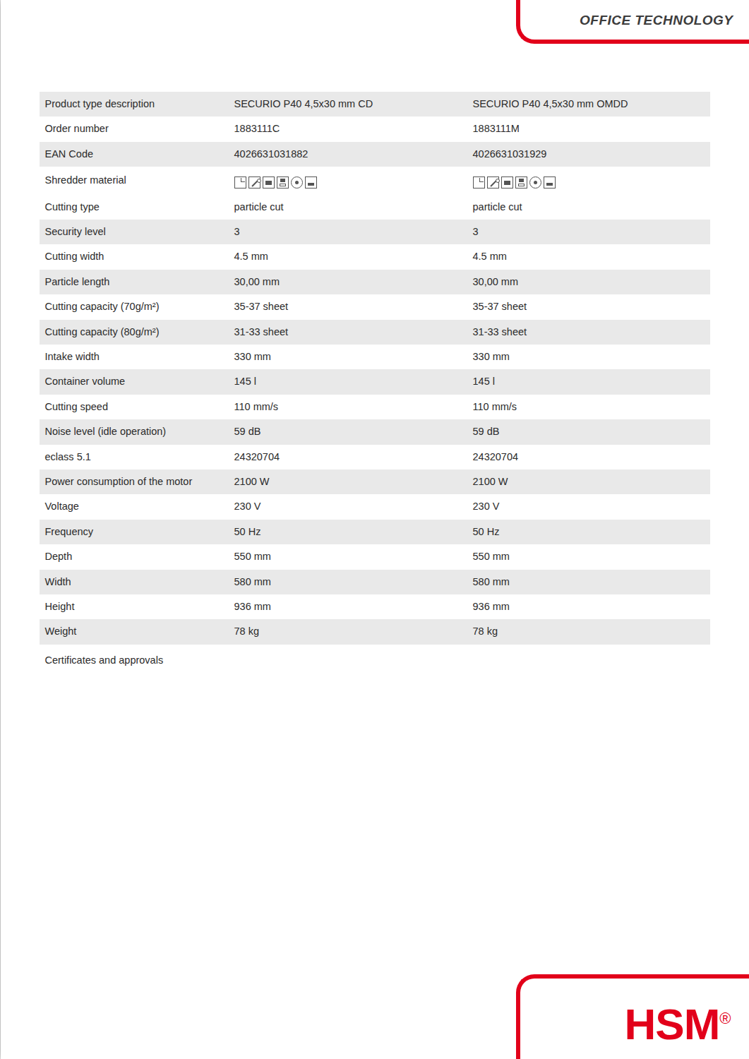OFFICE TECHNOLOGY
| Product type description | SECURIO P40 4,5x30 mm CD | SECURIO P40 4,5x30 mm OMDD |
| Order number | 1883111C | 1883111M |
| EAN Code | 4026631031882 | 4026631031929 |
| Shredder material | | |
| Cutting type | particle cut | particle cut |
| Security level | 3 | 3 |
| Cutting width | 4.5 mm | 4.5 mm |
| Particle length | 30,00 mm | 30,00 mm |
| Cutting capacity (70g/m²) | 35-37 sheet | 35-37 sheet |
| Cutting capacity (80g/m²) | 31-33 sheet | 31-33 sheet |
| Intake width | 330 mm | 330 mm |
| Container volume | 145 l | 145 l |
| Cutting speed | 110 mm/s | 110 mm/s |
| Noise level (idle operation) | 59 dB | 59 dB |
| eclass 5.1 | 24320704 | 24320704 |
| Power consumption of the motor | 2100 W | 2100 W |
| Voltage | 230 V | 230 V |
| Frequency | 50 Hz | 50 Hz |
| Depth | 550 mm | 550 mm |
| Width | 580 mm | 580 mm |
| Height | 936 mm | 936 mm |
| Weight | 78 kg | 78 kg |
Certificates and approvals
HSM®